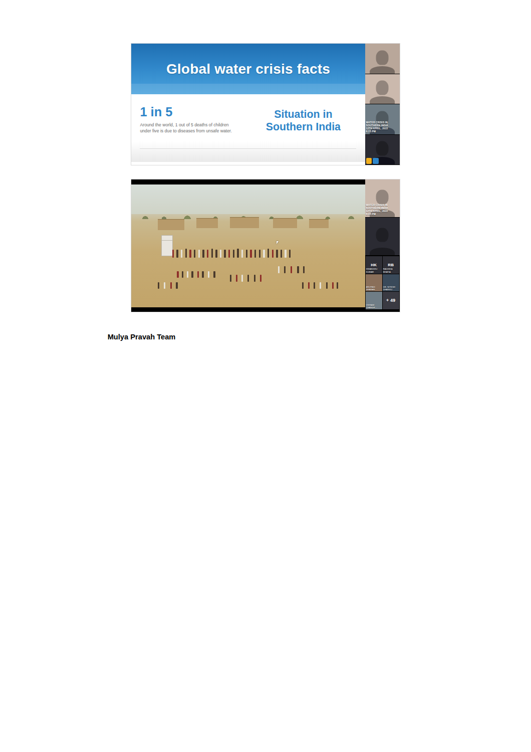Global water crisis facts
1 in 5
Around the world, 1 out of 5 deaths of children under five is due to diseases from unsafe water.
Situation in
Southern India
Water crisis in
Southern India
12th April, 2022
6:15 PM
Water crisis in
Southern India
12th April, 2022
6:15 PM
HK Himanshu Kumar
RB Radhika Bhatia
Anurag Sharan
Dr. Nitesh Dhanvij
Vikram Chande…
+ 49
Mulya Pravah Team